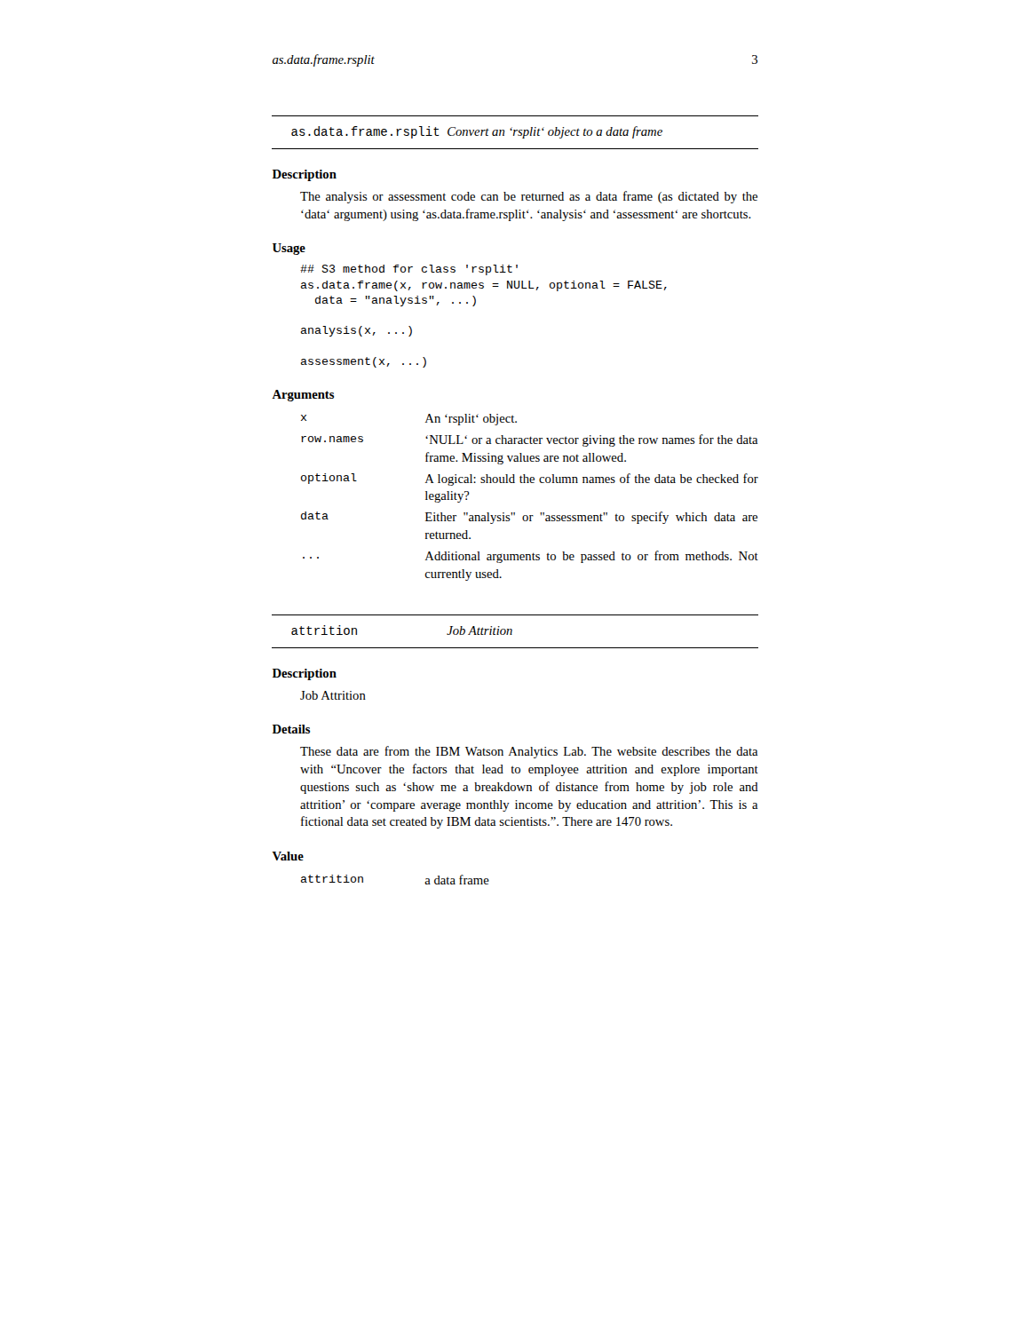as.data.frame.rsplit 3
as.data.frame.rsplit Convert an ‘rsplit‘ object to a data frame
Description
The analysis or assessment code can be returned as a data frame (as dictated by the ‘data‘ argument) using ‘as.data.frame.rsplit‘. ‘analysis‘ and ‘assessment‘ are shortcuts.
Usage
## S3 method for class 'rsplit'
as.data.frame(x, row.names = NULL, optional = FALSE,
  data = "analysis", ...)

analysis(x, ...)

assessment(x, ...)
Arguments
| x | An ‘rsplit‘ object. |
| row.names | ‘NULL‘ or a character vector giving the row names for the data frame. Missing values are not allowed. |
| optional | A logical: should the column names of the data be checked for legality? |
| data | Either "analysis" or "assessment" to specify which data are returned. |
| ... | Additional arguments to be passed to or from methods. Not currently used. |
attrition Job Attrition
Description
Job Attrition
Details
These data are from the IBM Watson Analytics Lab. The website describes the data with “Uncover the factors that lead to employee attrition and explore important questions such as ‘show me a breakdown of distance from home by job role and attrition’ or ‘compare average monthly income by education and attrition’. This is a fictional data set created by IBM data scientists.”. There are 1470 rows.
Value
| attrition | a data frame |